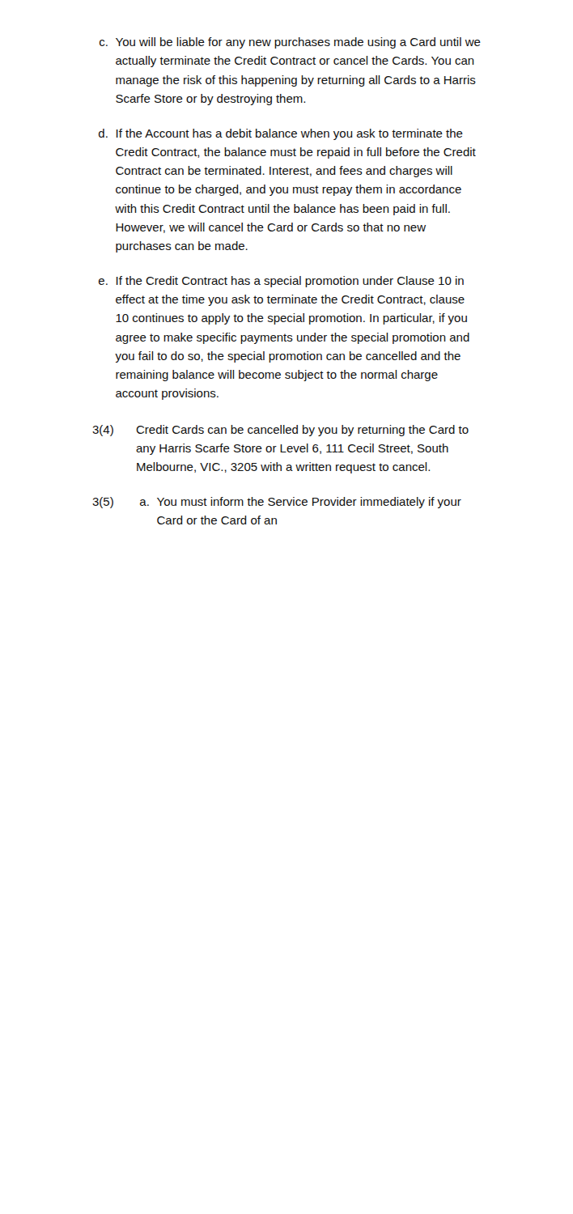You will be liable for any new purchases made using a Card until we actually terminate the Credit Contract or cancel the Cards. You can manage the risk of this happening by returning all Cards to a Harris Scarfe Store or by destroying them.
If the Account has a debit balance when you ask to terminate the Credit Contract, the balance must be repaid in full before the Credit Contract can be terminated. Interest, and fees and charges will continue to be charged, and you must repay them in accordance with this Credit Contract until the balance has been paid in full. However, we will cancel the Card or Cards so that no new purchases can be made.
If the Credit Contract has a special promotion under Clause 10 in effect at the time you ask to terminate the Credit Contract, clause 10 continues to apply to the special promotion. In particular, if you agree to make specific payments under the special promotion and you fail to do so, the special promotion can be cancelled and the remaining balance will become subject to the normal charge account provisions.
3(4)
Credit Cards can be cancelled by you by returning the Card to any Harris Scarfe Store or Level 6, 111 Cecil Street, South Melbourne, VIC., 3205 with a written request to cancel.
3(5)
You must inform the Service Provider immediately if your Card or the Card of an